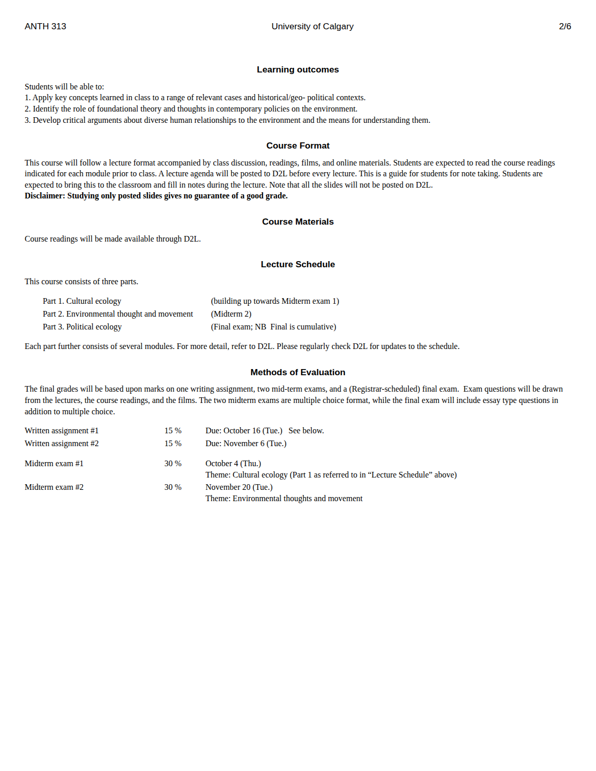ANTH 313 University of Calgary 2/6
Learning outcomes
Students will be able to:
1. Apply key concepts learned in class to a range of relevant cases and historical/geo- political contexts.
2. Identify the role of foundational theory and thoughts in contemporary policies on the environment.
3. Develop critical arguments about diverse human relationships to the environment and the means for understanding them.
Course Format
This course will follow a lecture format accompanied by class discussion, readings, films, and online materials. Students are expected to read the course readings indicated for each module prior to class. A lecture agenda will be posted to D2L before every lecture. This is a guide for students for note taking. Students are expected to bring this to the classroom and fill in notes during the lecture. Note that all the slides will not be posted on D2L.
Disclaimer: Studying only posted slides gives no guarantee of a good grade.
Course Materials
Course readings will be made available through D2L.
Lecture Schedule
This course consists of three parts.
| Part 1. Cultural ecology | (building up towards Midterm exam 1) |
| Part 2. Environmental thought and movement | (Midterm 2) |
| Part 3. Political ecology | (Final exam; NB Final is cumulative) |
Each part further consists of several modules. For more detail, refer to D2L. Please regularly check D2L for updates to the schedule.
Methods of Evaluation
The final grades will be based upon marks on one writing assignment, two mid-term exams, and a (Registrar-scheduled) final exam. Exam questions will be drawn from the lectures, the course readings, and the films. The two midterm exams are multiple choice format, while the final exam will include essay type questions in addition to multiple choice.
| Written assignment #1 | 15 % | Due: October 16 (Tue.) See below. |
| Written assignment #2 | 15 % | Due: November 6 (Tue.) |
| Midterm exam #1 | 30 % | October 4 (Thu.) Theme: Cultural ecology (Part 1 as referred to in “Lecture Schedule” above) |
| Midterm exam #2 | 30 % | November 20 (Tue.) Theme: Environmental thoughts and movement |